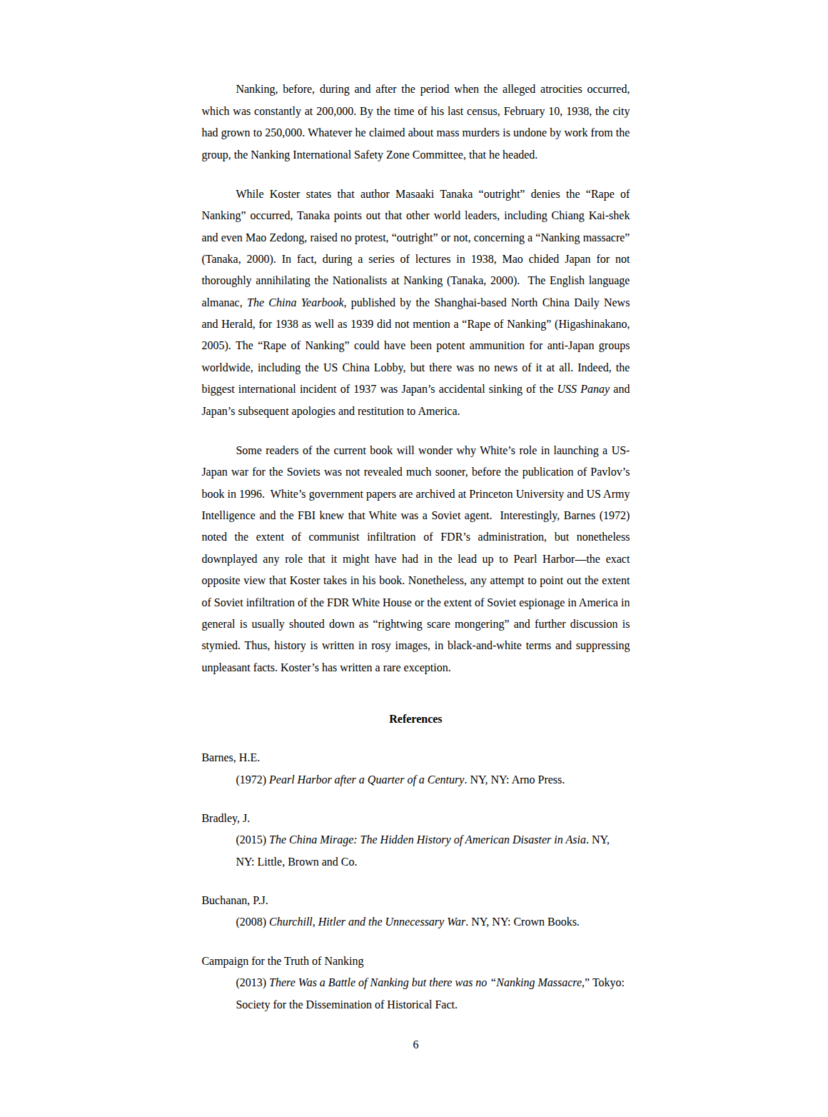Nanking, before, during and after the period when the alleged atrocities occurred, which was constantly at 200,000. By the time of his last census, February 10, 1938, the city had grown to 250,000. Whatever he claimed about mass murders is undone by work from the group, the Nanking International Safety Zone Committee, that he headed.
While Koster states that author Masaaki Tanaka “outright” denies the “Rape of Nanking” occurred, Tanaka points out that other world leaders, including Chiang Kai-shek and even Mao Zedong, raised no protest, “outright” or not, concerning a “Nanking massacre” (Tanaka, 2000). In fact, during a series of lectures in 1938, Mao chided Japan for not thoroughly annihilating the Nationalists at Nanking (Tanaka, 2000). The English language almanac, The China Yearbook, published by the Shanghai-based North China Daily News and Herald, for 1938 as well as 1939 did not mention a “Rape of Nanking” (Higashinakano, 2005). The “Rape of Nanking” could have been potent ammunition for anti-Japan groups worldwide, including the US China Lobby, but there was no news of it at all. Indeed, the biggest international incident of 1937 was Japan’s accidental sinking of the USS Panay and Japan’s subsequent apologies and restitution to America.
Some readers of the current book will wonder why White’s role in launching a US-Japan war for the Soviets was not revealed much sooner, before the publication of Pavlov’s book in 1996. White’s government papers are archived at Princeton University and US Army Intelligence and the FBI knew that White was a Soviet agent. Interestingly, Barnes (1972) noted the extent of communist infiltration of FDR’s administration, but nonetheless downplayed any role that it might have had in the lead up to Pearl Harbor—the exact opposite view that Koster takes in his book. Nonetheless, any attempt to point out the extent of Soviet infiltration of the FDR White House or the extent of Soviet espionage in America in general is usually shouted down as “rightwing scare mongering” and further discussion is stymied. Thus, history is written in rosy images, in black-and-white terms and suppressing unpleasant facts. Koster’s has written a rare exception.
References
Barnes, H.E. (1972) Pearl Harbor after a Quarter of a Century. NY, NY: Arno Press.
Bradley, J. (2015) The China Mirage: The Hidden History of American Disaster in Asia. NY, NY: Little, Brown and Co.
Buchanan, P.J. (2008) Churchill, Hitler and the Unnecessary War. NY, NY: Crown Books.
Campaign for the Truth of Nanking (2013) There Was a Battle of Nanking but there was no “Nanking Massacre,” Tokyo: Society for the Dissemination of Historical Fact.
6